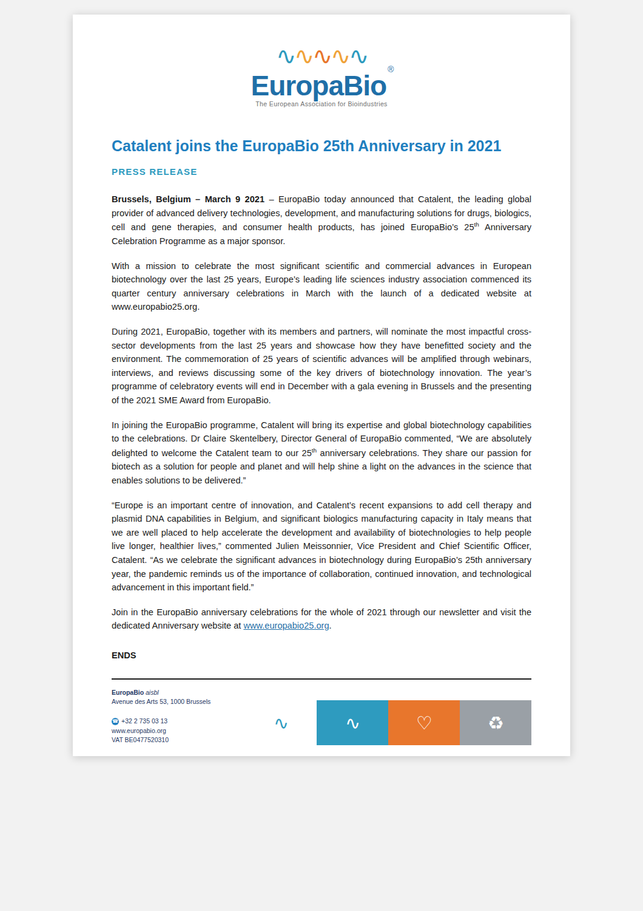∿∿∿∿∿
EuropaBio®
The European Association for Bioindustries
Catalent joins the EuropaBio 25th Anniversary in 2021
Press Release
Brussels, Belgium – March 9 2021 – EuropaBio today announced that Catalent, the leading global provider of advanced delivery technologies, development, and manufacturing solutions for drugs, biologics, cell and gene therapies, and consumer health products, has joined EuropaBio’s 25th Anniversary Celebration Programme as a major sponsor.
With a mission to celebrate the most significant scientific and commercial advances in European biotechnology over the last 25 years, Europe’s leading life sciences industry association commenced its quarter century anniversary celebrations in March with the launch of a dedicated website at www.europabio25.org.
During 2021, EuropaBio, together with its members and partners, will nominate the most impactful cross-sector developments from the last 25 years and showcase how they have benefitted society and the environment. The commemoration of 25 years of scientific advances will be amplified through webinars, interviews, and reviews discussing some of the key drivers of biotechnology innovation. The year’s programme of celebratory events will end in December with a gala evening in Brussels and the presenting of the 2021 SME Award from EuropaBio.
In joining the EuropaBio programme, Catalent will bring its expertise and global biotechnology capabilities to the celebrations. Dr Claire Skentelbery, Director General of EuropaBio commented, “We are absolutely delighted to welcome the Catalent team to our 25th anniversary celebrations. They share our passion for biotech as a solution for people and planet and will help shine a light on the advances in the science that enables solutions to be delivered.”
“Europe is an important centre of innovation, and Catalent’s recent expansions to add cell therapy and plasmid DNA capabilities in Belgium, and significant biologics manufacturing capacity in Italy means that we are well placed to help accelerate the development and availability of biotechnologies to help people live longer, healthier lives,” commented Julien Meissonnier, Vice President and Chief Scientific Officer, Catalent. “As we celebrate the significant advances in biotechnology during EuropaBio’s 25th anniversary year, the pandemic reminds us of the importance of collaboration, continued innovation, and technological advancement in this important field.”
Join in the EuropaBio anniversary celebrations for the whole of 2021 through our newsletter and visit the dedicated Anniversary website at www.europabio25.org.
ENDS
EuropaBio aisbl Avenue des Arts 53, 1000 Brussels +32 2 735 03 13 www.europabio.org VAT BE0477520310
∿
∿
♡
♻